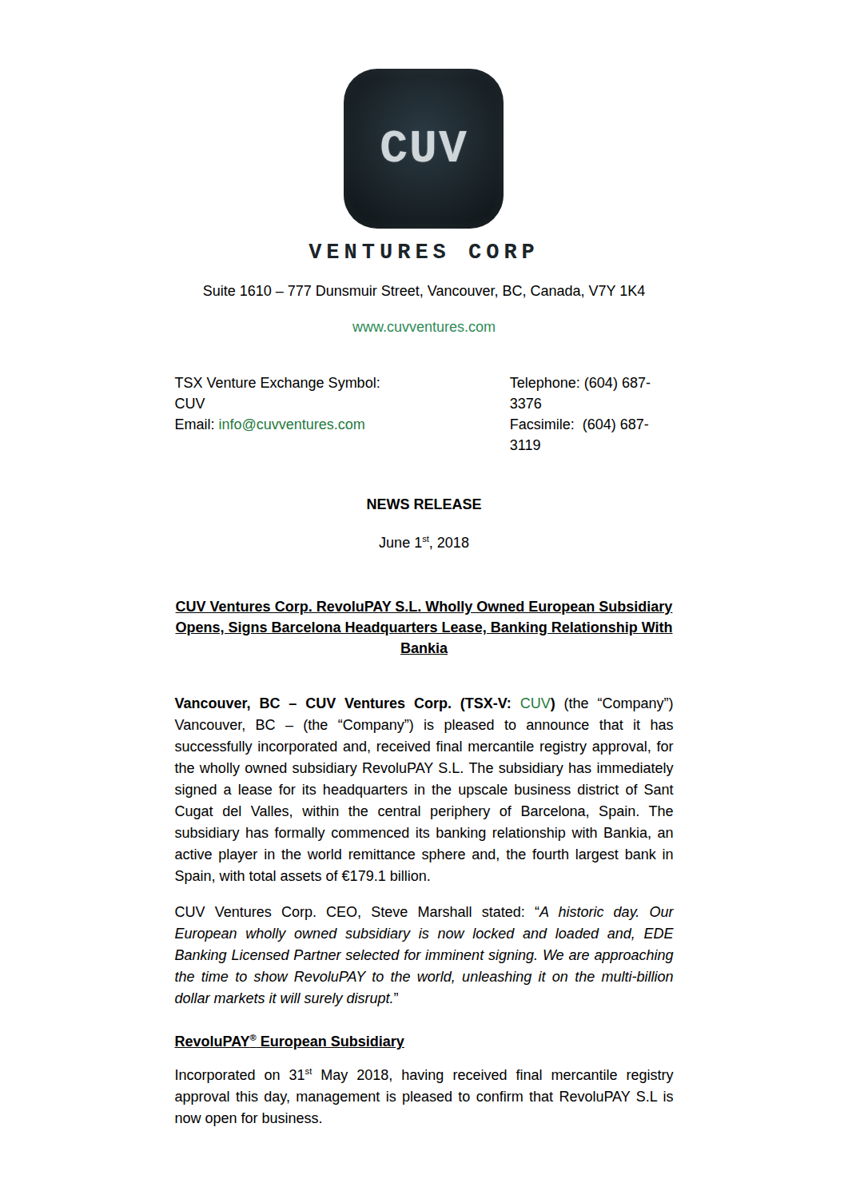CUV
VENTURES CORP
Suite 1610 – 777 Dunsmuir Street, Vancouver, BC, Canada, V7Y 1K4
www.cuvventures.com
| TSX Venture Exchange Symbol: CUV | Telephone: (604) 687-3376 |
| Email: info@cuvventures.com | Facsimile: (604) 687-3119 |
NEWS RELEASE
June 1st, 2018
CUV Ventures Corp. RevoluPAY S.L. Wholly Owned European Subsidiary Opens, Signs Barcelona Headquarters Lease, Banking Relationship With Bankia
Vancouver, BC – CUV Ventures Corp. (TSX-V: CUV) (the “Company”) Vancouver, BC – (the “Company”) is pleased to announce that it has successfully incorporated and, received final mercantile registry approval, for the wholly owned subsidiary RevoluPAY S.L. The subsidiary has immediately signed a lease for its headquarters in the upscale business district of Sant Cugat del Valles, within the central periphery of Barcelona, Spain. The subsidiary has formally commenced its banking relationship with Bankia, an active player in the world remittance sphere and, the fourth largest bank in Spain, with total assets of €179.1 billion.
CUV Ventures Corp. CEO, Steve Marshall stated: “A historic day. Our European wholly owned subsidiary is now locked and loaded and, EDE Banking Licensed Partner selected for imminent signing. We are approaching the time to show RevoluPAY to the world, unleashing it on the multi-billion dollar markets it will surely disrupt.”
RevoluPAY® European Subsidiary
Incorporated on 31st May 2018, having received final mercantile registry approval this day, management is pleased to confirm that RevoluPAY S.L is now open for business.